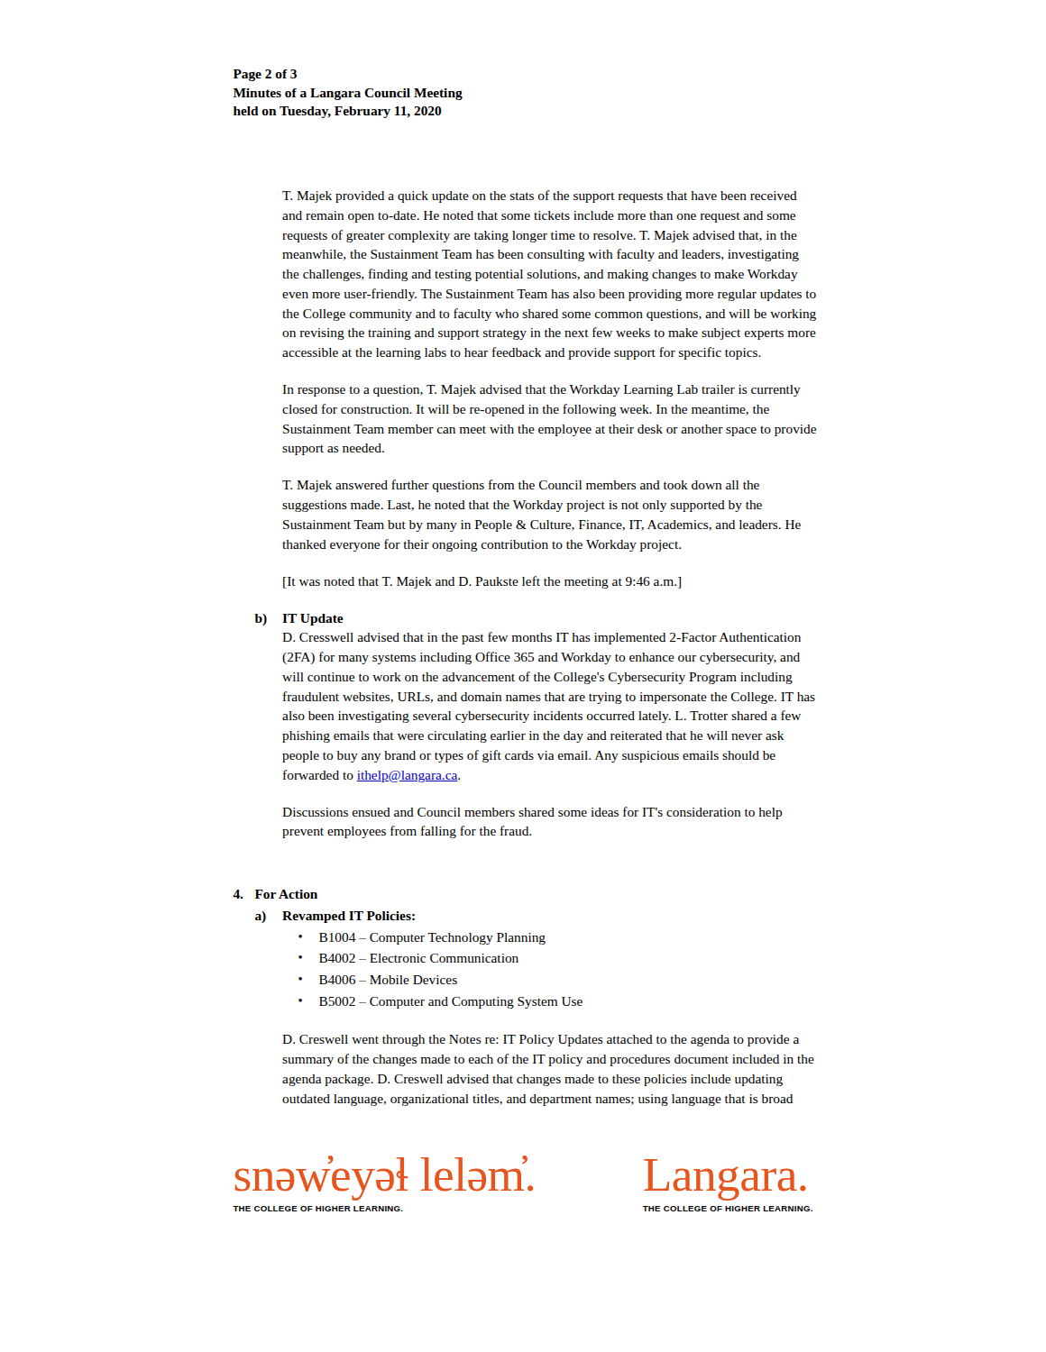Page 2 of 3
Minutes of a Langara Council Meeting
held on Tuesday, February 11, 2020
T. Majek provided a quick update on the stats of the support requests that have been received and remain open to-date. He noted that some tickets include more than one request and some requests of greater complexity are taking longer time to resolve. T. Majek advised that, in the meanwhile, the Sustainment Team has been consulting with faculty and leaders, investigating the challenges, finding and testing potential solutions, and making changes to make Workday even more user-friendly. The Sustainment Team has also been providing more regular updates to the College community and to faculty who shared some common questions, and will be working on revising the training and support strategy in the next few weeks to make subject experts more accessible at the learning labs to hear feedback and provide support for specific topics.
In response to a question, T. Majek advised that the Workday Learning Lab trailer is currently closed for construction. It will be re-opened in the following week. In the meantime, the Sustainment Team member can meet with the employee at their desk or another space to provide support as needed.
T. Majek answered further questions from the Council members and took down all the suggestions made. Last, he noted that the Workday project is not only supported by the Sustainment Team but by many in People & Culture, Finance, IT, Academics, and leaders. He thanked everyone for their ongoing contribution to the Workday project.
[It was noted that T. Majek and D. Paukste left the meeting at 9:46 a.m.]
b)
IT Update
D. Cresswell advised that in the past few months IT has implemented 2-Factor Authentication (2FA) for many systems including Office 365 and Workday to enhance our cybersecurity, and will continue to work on the advancement of the College's Cybersecurity Program including fraudulent websites, URLs, and domain names that are trying to impersonate the College. IT has also been investigating several cybersecurity incidents occurred lately. L. Trotter shared a few phishing emails that were circulating earlier in the day and reiterated that he will never ask people to buy any brand or types of gift cards via email. Any suspicious emails should be forwarded to ithelp@langara.ca.
Discussions ensued and Council members shared some ideas for IT's consideration to help prevent employees from falling for the fraud.
4.
For Action
a)
Revamped IT Policies:
B1004 – Computer Technology Planning
B4002 – Electronic Communication
B4006 – Mobile Devices
B5002 – Computer and Computing System Use
D. Creswell went through the Notes re: IT Policy Updates attached to the agenda to provide a summary of the changes made to each of the IT policy and procedures document included in the agenda package. D. Creswell advised that changes made to these policies include updating outdated language, organizational titles, and department names; using language that is broad
snəw̓eyəɬ leləm̓.
THE COLLEGE OF HIGHER LEARNING.
Langara.
THE COLLEGE OF HIGHER LEARNING.